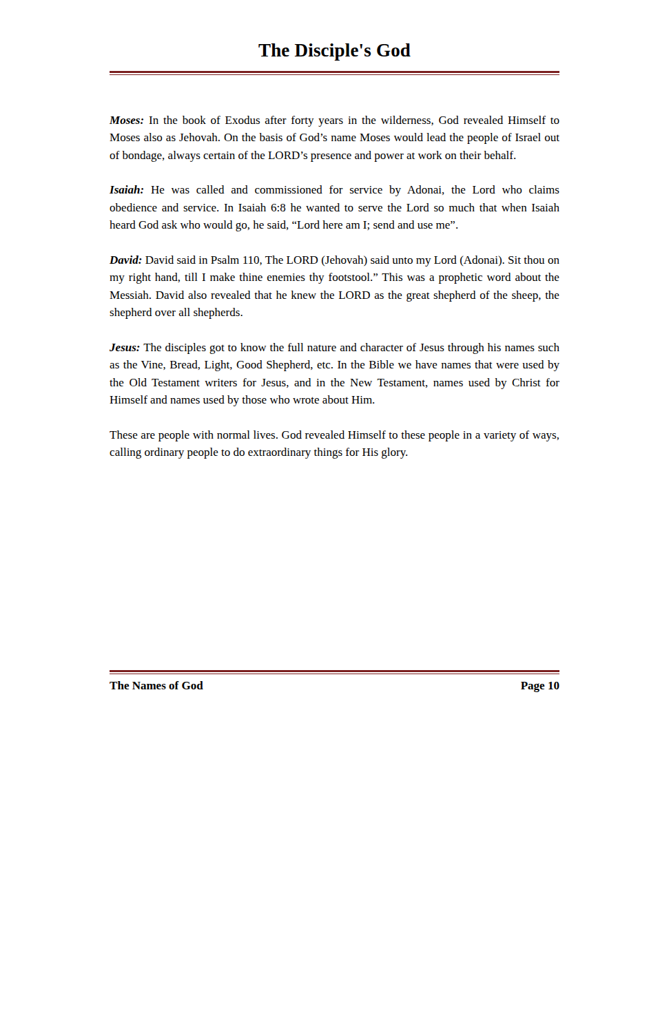The Disciple's God
Moses: In the book of Exodus after forty years in the wilderness, God revealed Himself to Moses also as Jehovah. On the basis of God’s name Moses would lead the people of Israel out of bondage, always certain of the LORD’s presence and power at work on their behalf.
Isaiah: He was called and commissioned for service by Adonai, the Lord who claims obedience and service. In Isaiah 6:8 he wanted to serve the Lord so much that when Isaiah heard God ask who would go, he said, “Lord here am I; send and use me”.
David: David said in Psalm 110, The LORD (Jehovah) said unto my Lord (Adonai). Sit thou on my right hand, till I make thine enemies thy footstool.” This was a prophetic word about the Messiah. David also revealed that he knew the LORD as the great shepherd of the sheep, the shepherd over all shepherds.
Jesus: The disciples got to know the full nature and character of Jesus through his names such as the Vine, Bread, Light, Good Shepherd, etc. In the Bible we have names that were used by the Old Testament writers for Jesus, and in the New Testament, names used by Christ for Himself and names used by those who wrote about Him.
These are people with normal lives. God revealed Himself to these people in a variety of ways, calling ordinary people to do extraordinary things for His glory.
The Names of God Page 10